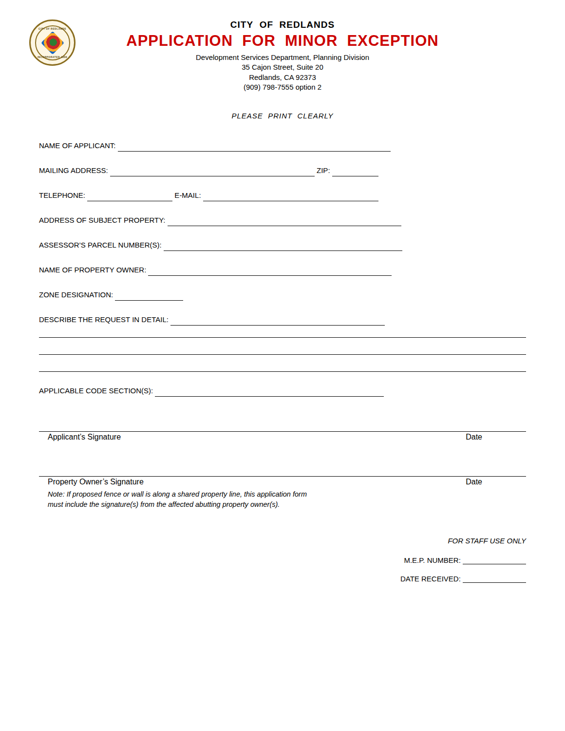CITY OF REDLANDS
INCORPORATED 1888
CITY OF REDLANDS
APPLICATION FOR MINOR EXCEPTION
Development Services Department, Planning Division
35 Cajon Street, Suite 20
Redlands, CA 92373
(909) 798-7555 option 2
PLEASE PRINT CLEARLY
NAME OF APPLICANT:
MAILING ADDRESS: ZIP:
TELEPHONE: E-MAIL:
ADDRESS OF SUBJECT PROPERTY:
ASSESSOR’S PARCEL NUMBER(S):
NAME OF PROPERTY OWNER:
ZONE DESIGNATION:
DESCRIBE THE REQUEST IN DETAIL:
APPLICABLE CODE SECTION(S):
Applicant’s Signature Date
Property Owner’s Signature Date
Note: If proposed fence or wall is along a shared property line, this application form
must include the signature(s) from the affected abutting property owner(s).
FOR STAFF USE ONLY
M.E.P. NUMBER:
DATE RECEIVED: